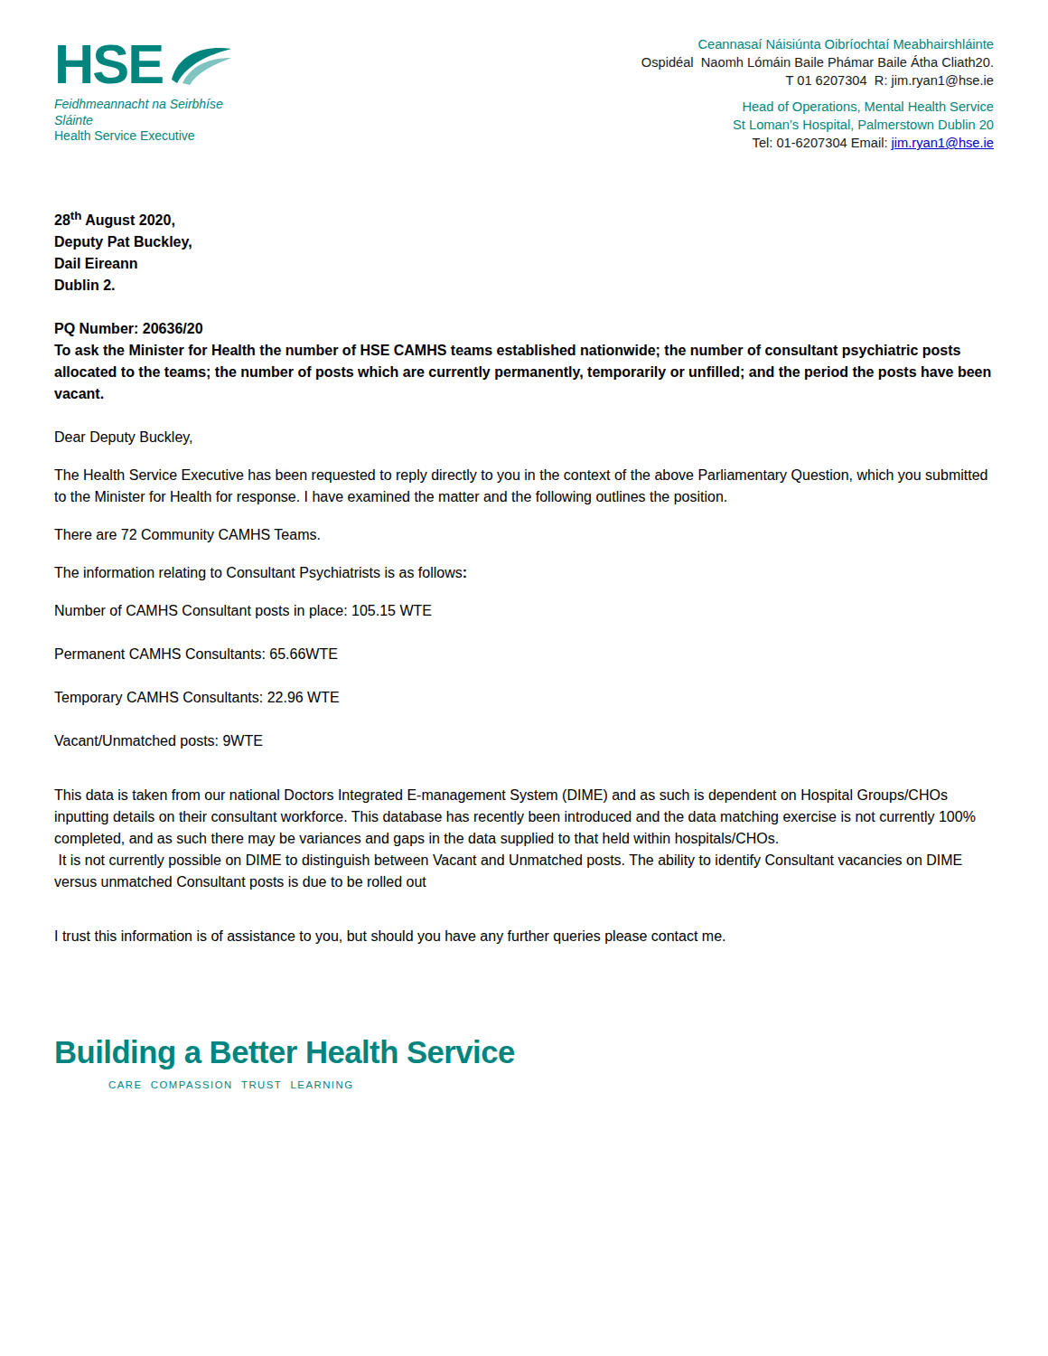HSE
Feidhmeannacht na Seirbhíse Sláinte
Health Service Executive
Ceannasaí Náisiúnta Oibríochtaí Meabhairshláinte
Ospidéal Naomh Lómáin Baile Phámar Baile Átha Cliath20.
T 01 6207304 R: jim.ryan1@hse.ie
Head of Operations, Mental Health Service
St Loman’s Hospital, Palmerstown Dublin 20
Tel: 01-6207304 Email: jim.ryan1@hse.ie
28th August 2020,
Deputy Pat Buckley,
Dail Eireann
Dublin 2.
PQ Number: 20636/20
To ask the Minister for Health the number of HSE CAMHS teams established nationwide; the number of consultant psychiatric posts allocated to the teams; the number of posts which are currently permanently, temporarily or unfilled; and the period the posts have been vacant.
Dear Deputy Buckley,
The Health Service Executive has been requested to reply directly to you in the context of the above Parliamentary Question, which you submitted to the Minister for Health for response. I have examined the matter and the following outlines the position.
There are 72 Community CAMHS Teams.
The information relating to Consultant Psychiatrists is as follows:
Number of CAMHS Consultant posts in place: 105.15 WTE
Permanent CAMHS Consultants: 65.66WTE
Temporary CAMHS Consultants: 22.96 WTE
Vacant/Unmatched posts: 9WTE
This data is taken from our national Doctors Integrated E-management System (DIME) and as such is dependent on Hospital Groups/CHOs inputting details on their consultant workforce. This database has recently been introduced and the data matching exercise is not currently 100% completed, and as such there may be variances and gaps in the data supplied to that held within hospitals/CHOs.
It is not currently possible on DIME to distinguish between Vacant and Unmatched posts. The ability to identify Consultant vacancies on DIME versus unmatched Consultant posts is due to be rolled out
I trust this information is of assistance to you, but should you have any further queries please contact me.
Building a Better Health Service
CARE COMPASSION TRUST LEARNING